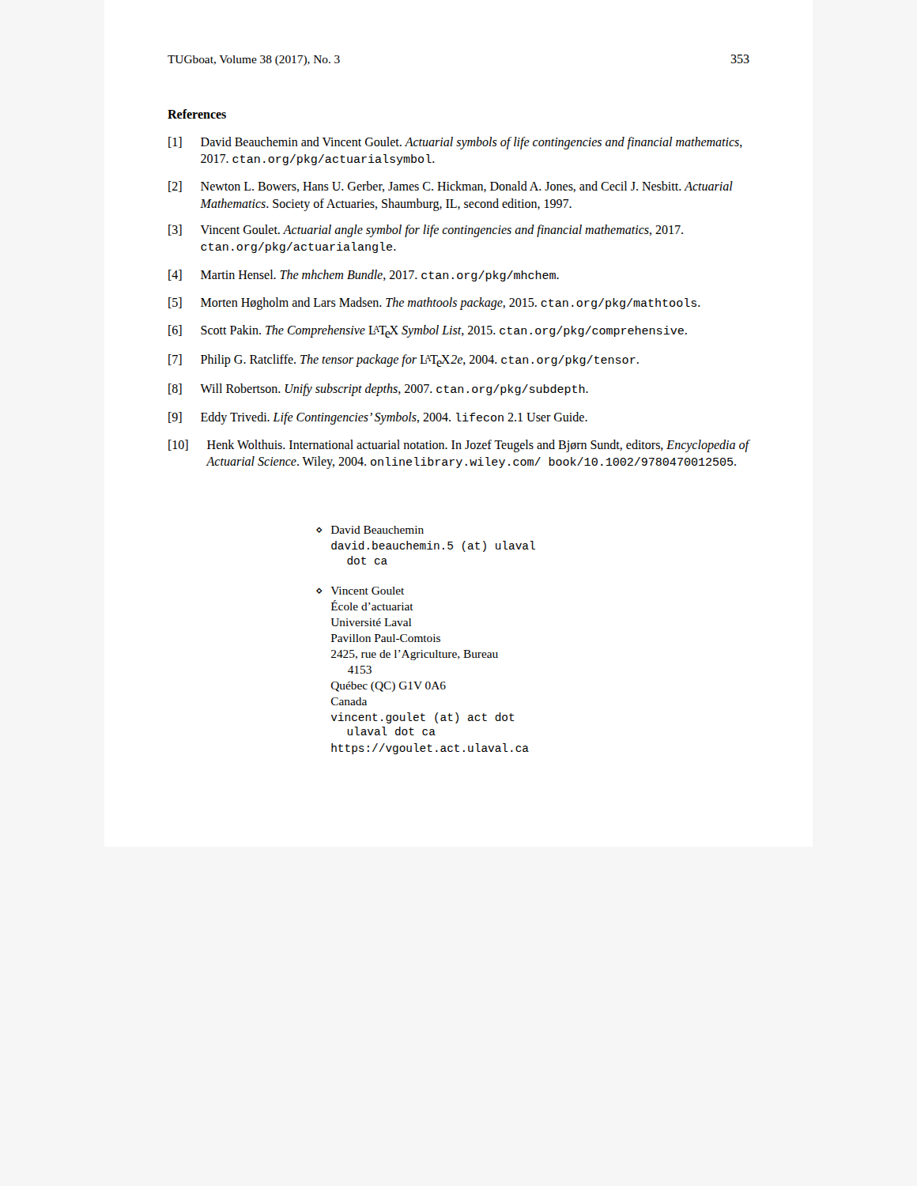TUGboat, Volume 38 (2017), No. 3 353
References
[1] David Beauchemin and Vincent Goulet. Actuarial symbols of life contingencies and financial mathematics, 2017. ctan.org/pkg/actuarialsymbol.
[2] Newton L. Bowers, Hans U. Gerber, James C. Hickman, Donald A. Jones, and Cecil J. Nesbitt. Actuarial Mathematics. Society of Actuaries, Shaumburg, IL, second edition, 1997.
[3] Vincent Goulet. Actuarial angle symbol for life contingencies and financial mathematics, 2017. ctan.org/pkg/actuarialangle.
[4] Martin Hensel. The mhchem Bundle, 2017. ctan.org/pkg/mhchem.
[5] Morten Høgholm and Lars Madsen. The mathtools package, 2015. ctan.org/pkg/mathtools.
[6] Scott Pakin. The Comprehensive LaTeX Symbol List, 2015. ctan.org/pkg/comprehensive.
[7] Philip G. Ratcliffe. The tensor package for LaTeX2e, 2004. ctan.org/pkg/tensor.
[8] Will Robertson. Unify subscript depths, 2007. ctan.org/pkg/subdepth.
[9] Eddy Trivedi. Life Contingencies’ Symbols, 2004. lifecon 2.1 User Guide.
[10] Henk Wolthuis. International actuarial notation. In Jozef Teugels and Bjørn Sundt, editors, Encyclopedia of Actuarial Science. Wiley, 2004. onlinelibrary.wiley.com/ book/10.1002/9780470012505.
⋄ David Beauchemin
david.beauchemin.5 (at) ulaval
dot ca
⋄ Vincent Goulet
École d’actuariat
Université Laval
Pavillon Paul-Comtois
2425, rue de l’Agriculture, Bureau
4153 Québec (QC) G1V 0A6
Canada
vincent.goulet (at) act dot
ulaval dot ca https://vgoulet.act.ulaval.ca